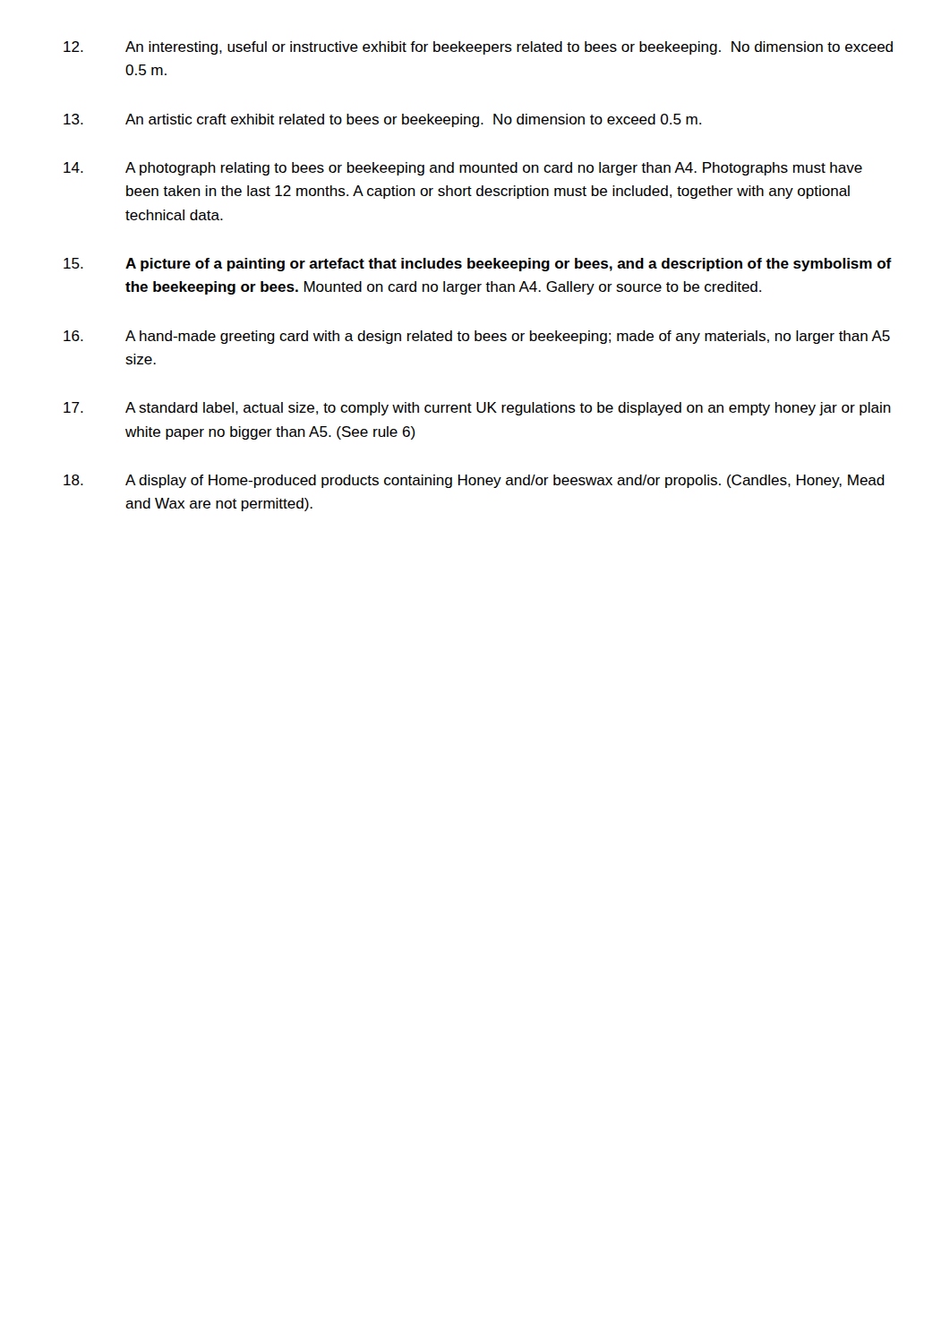An interesting, useful or instructive exhibit for beekeepers related to bees or beekeeping. No dimension to exceed 0.5 m.
An artistic craft exhibit related to bees or beekeeping. No dimension to exceed 0.5 m.
A photograph relating to bees or beekeeping and mounted on card no larger than A4. Photographs must have been taken in the last 12 months. A caption or short description must be included, together with any optional technical data.
A picture of a painting or artefact that includes beekeeping or bees, and a description of the symbolism of the beekeeping or bees. Mounted on card no larger than A4. Gallery or source to be credited.
A hand-made greeting card with a design related to bees or beekeeping; made of any materials, no larger than A5 size.
A standard label, actual size, to comply with current UK regulations to be displayed on an empty honey jar or plain white paper no bigger than A5. (See rule 6)
A display of Home-produced products containing Honey and/or beeswax and/or propolis. (Candles, Honey, Mead and Wax are not permitted).